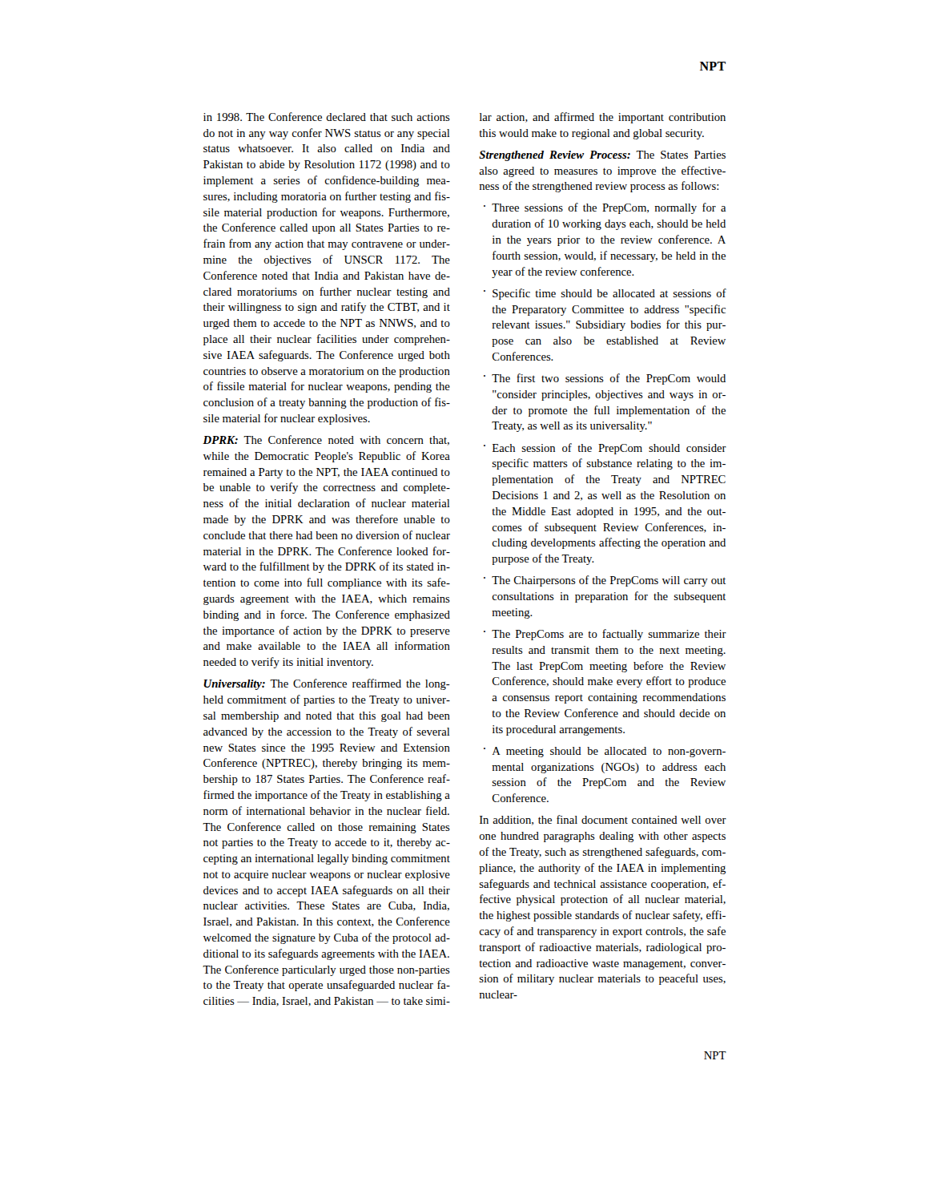NPT
in 1998. The Conference declared that such actions do not in any way confer NWS status or any special status whatsoever. It also called on India and Pakistan to abide by Resolution 1172 (1998) and to implement a series of confidence-building measures, including moratoria on further testing and fissile material production for weapons. Furthermore, the Conference called upon all States Parties to refrain from any action that may contravene or undermine the objectives of UNSCR 1172. The Conference noted that India and Pakistan have declared moratoriums on further nuclear testing and their willingness to sign and ratify the CTBT, and it urged them to accede to the NPT as NNWS, and to place all their nuclear facilities under comprehensive IAEA safeguards. The Conference urged both countries to observe a moratorium on the production of fissile material for nuclear weapons, pending the conclusion of a treaty banning the production of fissile material for nuclear explosives.
DPRK: The Conference noted with concern that, while the Democratic People's Republic of Korea remained a Party to the NPT, the IAEA continued to be unable to verify the correctness and completeness of the initial declaration of nuclear material made by the DPRK and was therefore unable to conclude that there had been no diversion of nuclear material in the DPRK. The Conference looked forward to the fulfillment by the DPRK of its stated intention to come into full compliance with its safeguards agreement with the IAEA, which remains binding and in force. The Conference emphasized the importance of action by the DPRK to preserve and make available to the IAEA all information needed to verify its initial inventory.
Universality: The Conference reaffirmed the long-held commitment of parties to the Treaty to universal membership and noted that this goal had been advanced by the accession to the Treaty of several new States since the 1995 Review and Extension Conference (NPTREC), thereby bringing its membership to 187 States Parties. The Conference reaffirmed the importance of the Treaty in establishing a norm of international behavior in the nuclear field. The Conference called on those remaining States not parties to the Treaty to accede to it, thereby accepting an international legally binding commitment not to acquire nuclear weapons or nuclear explosive devices and to accept IAEA safeguards on all their nuclear activities. These States are Cuba, India, Israel, and Pakistan. In this context, the Conference welcomed the signature by Cuba of the protocol additional to its safeguards agreements with the IAEA. The Conference particularly urged those non-parties to the Treaty that operate unsafeguarded nuclear facilities — India, Israel, and Pakistan — to take similar action, and affirmed the important contribution this would make to regional and global security.
Strengthened Review Process: The States Parties also agreed to measures to improve the effectiveness of the strengthened review process as follows:
Three sessions of the PrepCom, normally for a duration of 10 working days each, should be held in the years prior to the review conference. A fourth session, would, if necessary, be held in the year of the review conference.
Specific time should be allocated at sessions of the Preparatory Committee to address "specific relevant issues." Subsidiary bodies for this purpose can also be established at Review Conferences.
The first two sessions of the PrepCom would "consider principles, objectives and ways in order to promote the full implementation of the Treaty, as well as its universality."
Each session of the PrepCom should consider specific matters of substance relating to the implementation of the Treaty and NPTREC Decisions 1 and 2, as well as the Resolution on the Middle East adopted in 1995, and the outcomes of subsequent Review Conferences, including developments affecting the operation and purpose of the Treaty.
The Chairpersons of the PrepComs will carry out consultations in preparation for the subsequent meeting.
The PrepComs are to factually summarize their results and transmit them to the next meeting. The last PrepCom meeting before the Review Conference, should make every effort to produce a consensus report containing recommendations to the Review Conference and should decide on its procedural arrangements.
A meeting should be allocated to non-governmental organizations (NGOs) to address each session of the PrepCom and the Review Conference.
In addition, the final document contained well over one hundred paragraphs dealing with other aspects of the Treaty, such as strengthened safeguards, compliance, the authority of the IAEA in implementing safeguards and technical assistance cooperation, effective physical protection of all nuclear material, the highest possible standards of nuclear safety, efficacy of and transparency in export controls, the safe transport of radioactive materials, radiological protection and radioactive waste management, conversion of military nuclear materials to peaceful uses, nuclear-
NPT